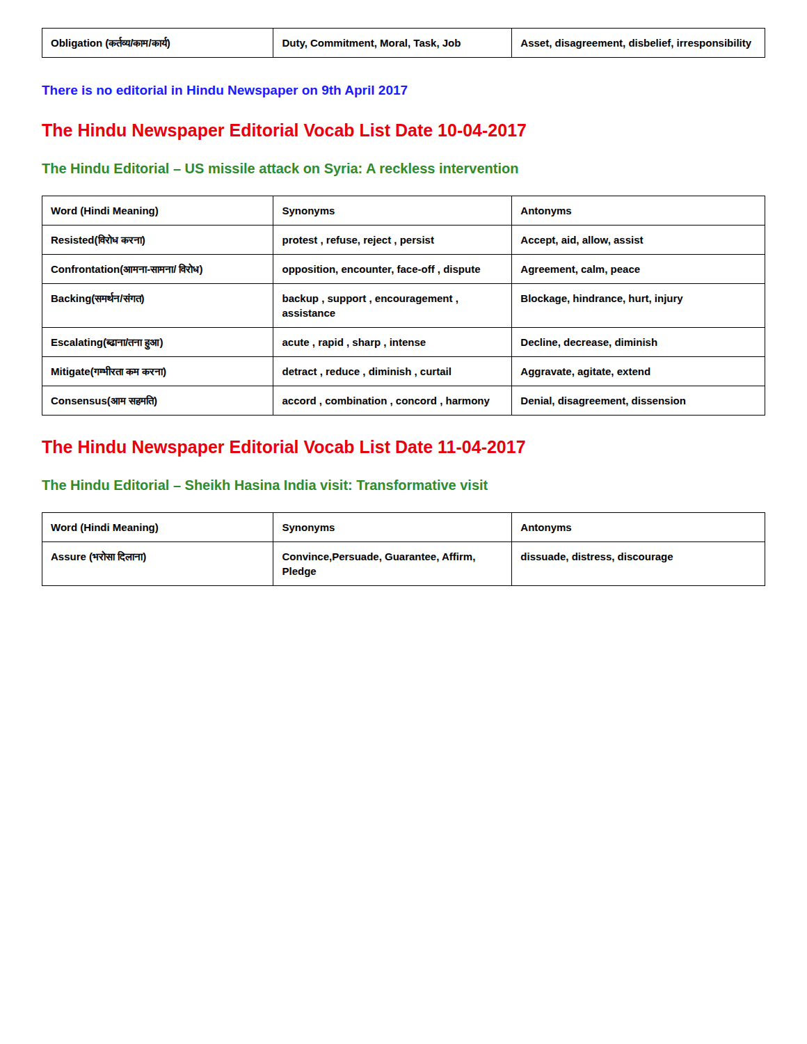| Obligation ( कर्तव्य/काम/कार्य ) | Duty, Commitment, Moral, Task, Job | Asset, disagreement, disbelief, irresponsibility |
There is no editorial in Hindu Newspaper on 9th April 2017
The Hindu Newspaper Editorial Vocab List Date 10-04-2017
The Hindu Editorial – US missile attack on Syria: A reckless intervention
| Word (Hindi Meaning) | Synonyms | Antonyms |
| --- | --- | --- |
| Resisted( विरोध करना ) | protest , refuse, reject , persist | Accept, aid, allow, assist |
| Confrontation( आमना-सामना/ विरोध ) | opposition, encounter, face-off , dispute | Agreement, calm, peace |
| Backing( समर्थन/संगत ) | backup , support , encouragement , assistance | Blockage, hindrance, hurt, injury |
| Escalating( ब्ढाना/तना हुआ ) | acute , rapid , sharp , intense | Decline, decrease, diminish |
| Mitigate( गम्भीरता कम करना ) | detract , reduce , diminish , curtail | Aggravate, agitate, extend |
| Consensus( आम सहमति ) | accord , combination , concord , harmony | Denial, disagreement, dissension |
The Hindu Newspaper Editorial Vocab List Date 11-04-2017
The Hindu Editorial – Sheikh Hasina India visit: Transformative visit
| Word (Hindi Meaning) | Synonyms | Antonyms |
| --- | --- | --- |
| Assure ( भरोसा दिलाना ) | Convince,Persuade, Guarantee, Affirm, Pledge | dissuade, distress, discourage |